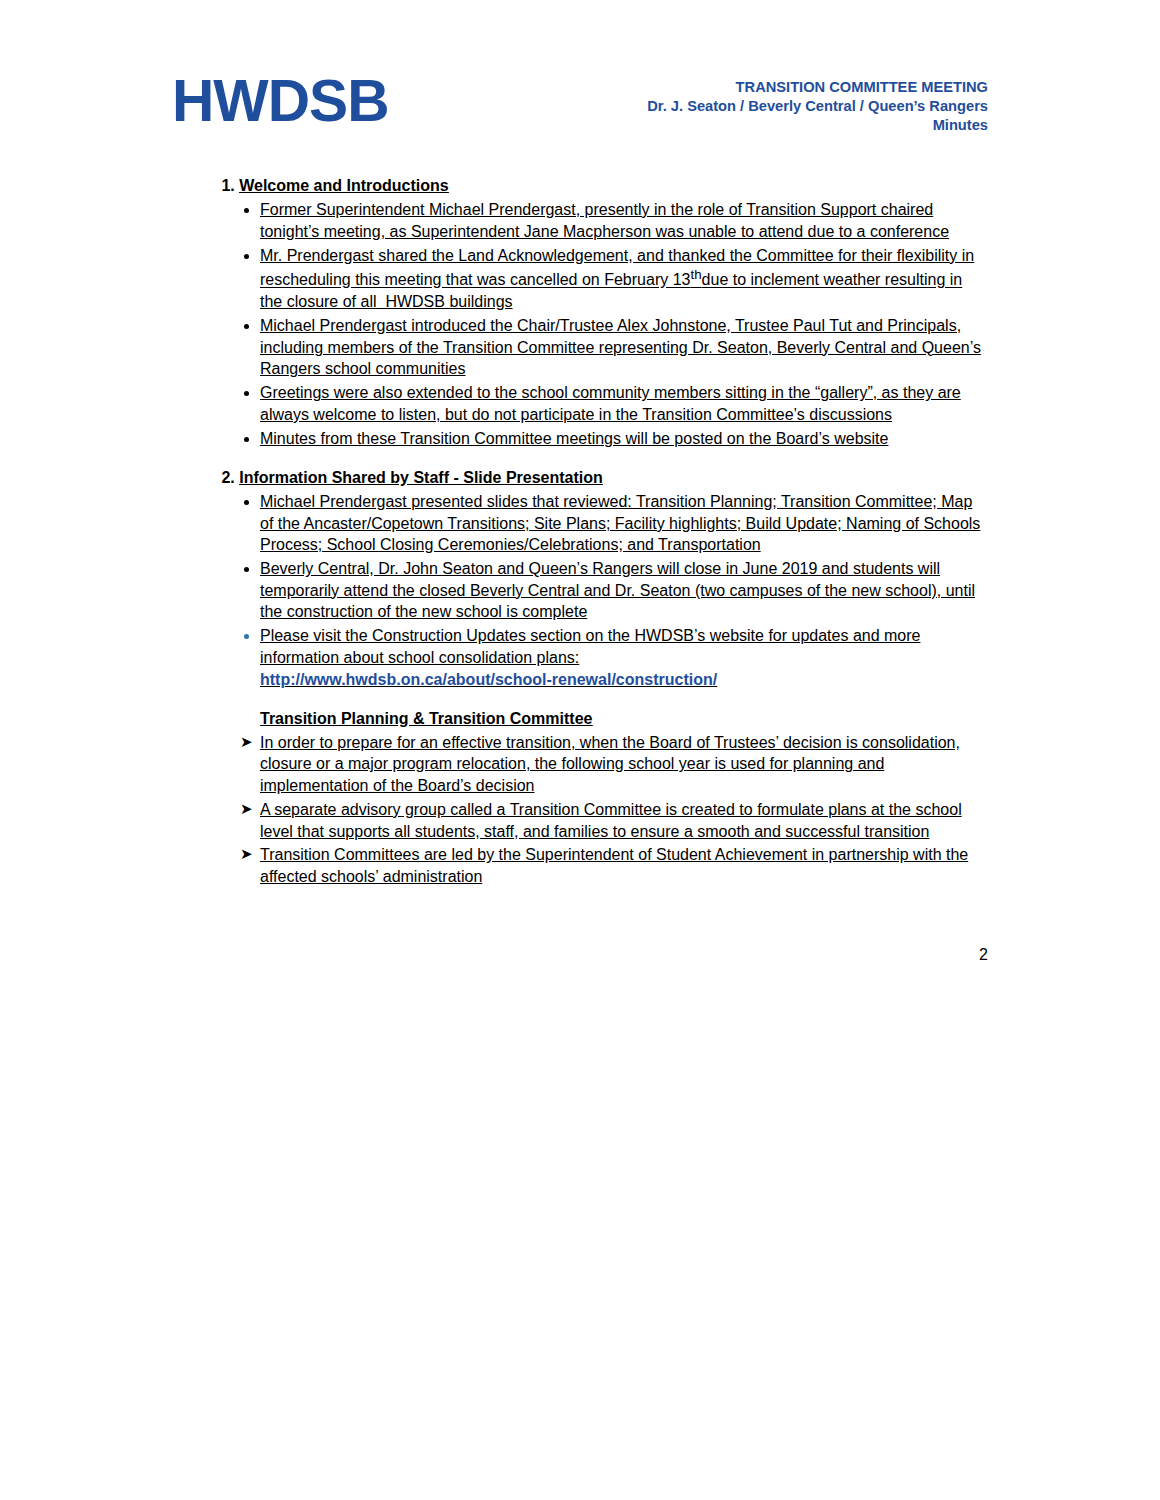HWDSB
TRANSITION COMMITTEE MEETING
Dr. J. Seaton / Beverly Central / Queen’s Rangers
Minutes
Welcome and Introductions
Former Superintendent Michael Prendergast, presently in the role of Transition Support chaired tonight’s meeting, as Superintendent Jane Macpherson was unable to attend due to a conference
Mr. Prendergast shared the Land Acknowledgement, and thanked the Committee for their flexibility in rescheduling this meeting that was cancelled on February 13thdue to inclement weather resulting in the closure of all HWDSB buildings
Michael Prendergast introduced the Chair/Trustee Alex Johnstone, Trustee Paul Tut and Principals, including members of the Transition Committee representing Dr. Seaton, Beverly Central and Queen’s Rangers school communities
Greetings were also extended to the school community members sitting in the “gallery”, as they are always welcome to listen, but do not participate in the Transition Committee’s discussions
Minutes from these Transition Committee meetings will be posted on the Board’s website
Information Shared by Staff - Slide Presentation
Michael Prendergast presented slides that reviewed: Transition Planning; Transition Committee; Map of the Ancaster/Copetown Transitions; Site Plans; Facility highlights; Build Update; Naming of Schools Process; School Closing Ceremonies/Celebrations; and Transportation
Beverly Central, Dr. John Seaton and Queen’s Rangers will close in June 2019 and students will temporarily attend the closed Beverly Central and Dr. Seaton (two campuses of the new school), until the construction of the new school is complete
Please visit the Construction Updates section on the HWDSB’s website for updates and more information about school consolidation plans:
http://www.hwdsb.on.ca/about/school-renewal/construction/
Transition Planning & Transition Committee
In order to prepare for an effective transition, when the Board of Trustees’ decision is consolidation, closure or a major program relocation, the following school year is used for planning and implementation of the Board’s decision
A separate advisory group called a Transition Committee is created to formulate plans at the school level that supports all students, staff, and families to ensure a smooth and successful transition
Transition Committees are led by the Superintendent of Student Achievement in partnership with the affected schools’ administration
2